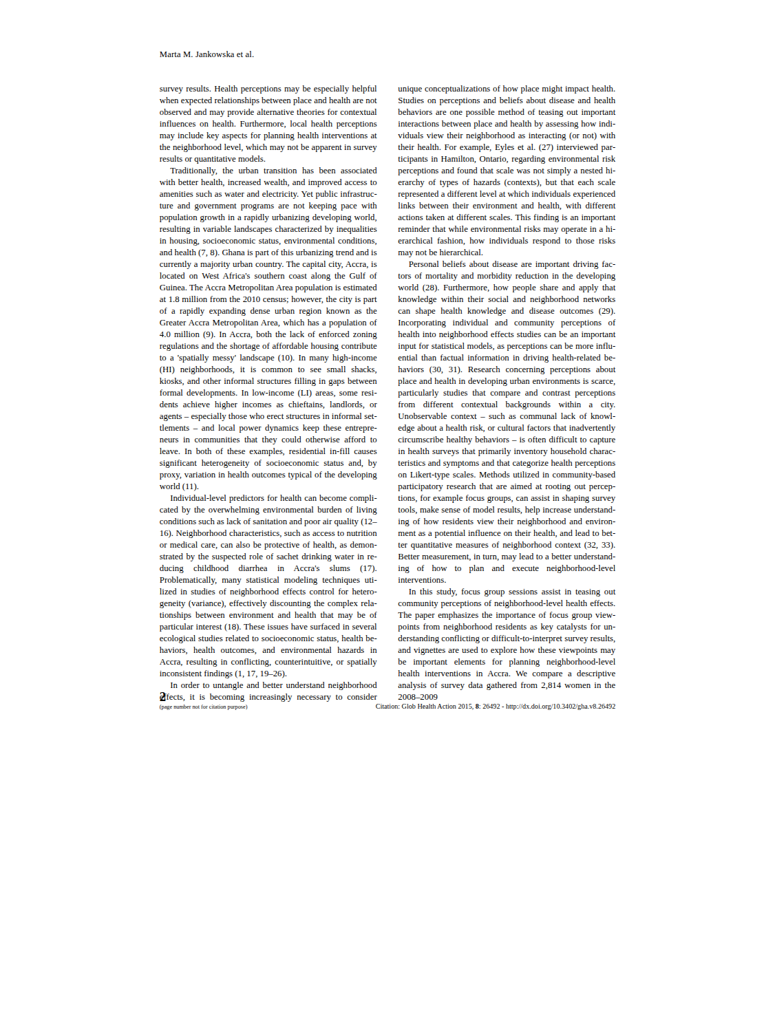Marta M. Jankowska et al.
survey results. Health perceptions may be especially helpful when expected relationships between place and health are not observed and may provide alternative theories for contextual influences on health. Furthermore, local health perceptions may include key aspects for planning health interventions at the neighborhood level, which may not be apparent in survey results or quantitative models.
Traditionally, the urban transition has been associated with better health, increased wealth, and improved access to amenities such as water and electricity. Yet public infrastructure and government programs are not keeping pace with population growth in a rapidly urbanizing developing world, resulting in variable landscapes characterized by inequalities in housing, socioeconomic status, environmental conditions, and health (7, 8). Ghana is part of this urbanizing trend and is currently a majority urban country. The capital city, Accra, is located on West Africa's southern coast along the Gulf of Guinea. The Accra Metropolitan Area population is estimated at 1.8 million from the 2010 census; however, the city is part of a rapidly expanding dense urban region known as the Greater Accra Metropolitan Area, which has a population of 4.0 million (9). In Accra, both the lack of enforced zoning regulations and the shortage of affordable housing contribute to a 'spatially messy' landscape (10). In many high-income (HI) neighborhoods, it is common to see small shacks, kiosks, and other informal structures filling in gaps between formal developments. In low-income (LI) areas, some residents achieve higher incomes as chieftains, landlords, or agents – especially those who erect structures in informal settlements – and local power dynamics keep these entrepreneurs in communities that they could otherwise afford to leave. In both of these examples, residential in-fill causes significant heterogeneity of socioeconomic status and, by proxy, variation in health outcomes typical of the developing world (11).
Individual-level predictors for health can become complicated by the overwhelming environmental burden of living conditions such as lack of sanitation and poor air quality (12–16). Neighborhood characteristics, such as access to nutrition or medical care, can also be protective of health, as demonstrated by the suspected role of sachet drinking water in reducing childhood diarrhea in Accra's slums (17). Problematically, many statistical modeling techniques utilized in studies of neighborhood effects control for heterogeneity (variance), effectively discounting the complex relationships between environment and health that may be of particular interest (18). These issues have surfaced in several ecological studies related to socioeconomic status, health behaviors, health outcomes, and environmental hazards in Accra, resulting in conflicting, counterintuitive, or spatially inconsistent findings (1, 17, 19–26).
In order to untangle and better understand neighborhood effects, it is becoming increasingly necessary to consider unique conceptualizations of how place might impact health. Studies on perceptions and beliefs about disease and health behaviors are one possible method of teasing out important interactions between place and health by assessing how individuals view their neighborhood as interacting (or not) with their health. For example, Eyles et al. (27) interviewed participants in Hamilton, Ontario, regarding environmental risk perceptions and found that scale was not simply a nested hierarchy of types of hazards (contexts), but that each scale represented a different level at which individuals experienced links between their environment and health, with different actions taken at different scales. This finding is an important reminder that while environmental risks may operate in a hierarchical fashion, how individuals respond to those risks may not be hierarchical.
Personal beliefs about disease are important driving factors of mortality and morbidity reduction in the developing world (28). Furthermore, how people share and apply that knowledge within their social and neighborhood networks can shape health knowledge and disease outcomes (29). Incorporating individual and community perceptions of health into neighborhood effects studies can be an important input for statistical models, as perceptions can be more influential than factual information in driving health-related behaviors (30, 31). Research concerning perceptions about place and health in developing urban environments is scarce, particularly studies that compare and contrast perceptions from different contextual backgrounds within a city. Unobservable context – such as communal lack of knowledge about a health risk, or cultural factors that inadvertently circumscribe healthy behaviors – is often difficult to capture in health surveys that primarily inventory household characteristics and symptoms and that categorize health perceptions on Likert-type scales. Methods utilized in community-based participatory research that are aimed at rooting out perceptions, for example focus groups, can assist in shaping survey tools, make sense of model results, help increase understanding of how residents view their neighborhood and environment as a potential influence on their health, and lead to better quantitative measures of neighborhood context (32, 33). Better measurement, in turn, may lead to a better understanding of how to plan and execute neighborhood-level interventions.
In this study, focus group sessions assist in teasing out community perceptions of neighborhood-level health effects. The paper emphasizes the importance of focus group viewpoints from neighborhood residents as key catalysts for understanding conflicting or difficult-to-interpret survey results, and vignettes are used to explore how these viewpoints may be important elements for planning neighborhood-level health interventions in Accra. We compare a descriptive analysis of survey data gathered from 2,814 women in the 2008–2009
2(page number not for citation purpose)
Citation: Glob Health Action 2015, 8: 26492 - http://dx.doi.org/10.3402/gha.v8.26492